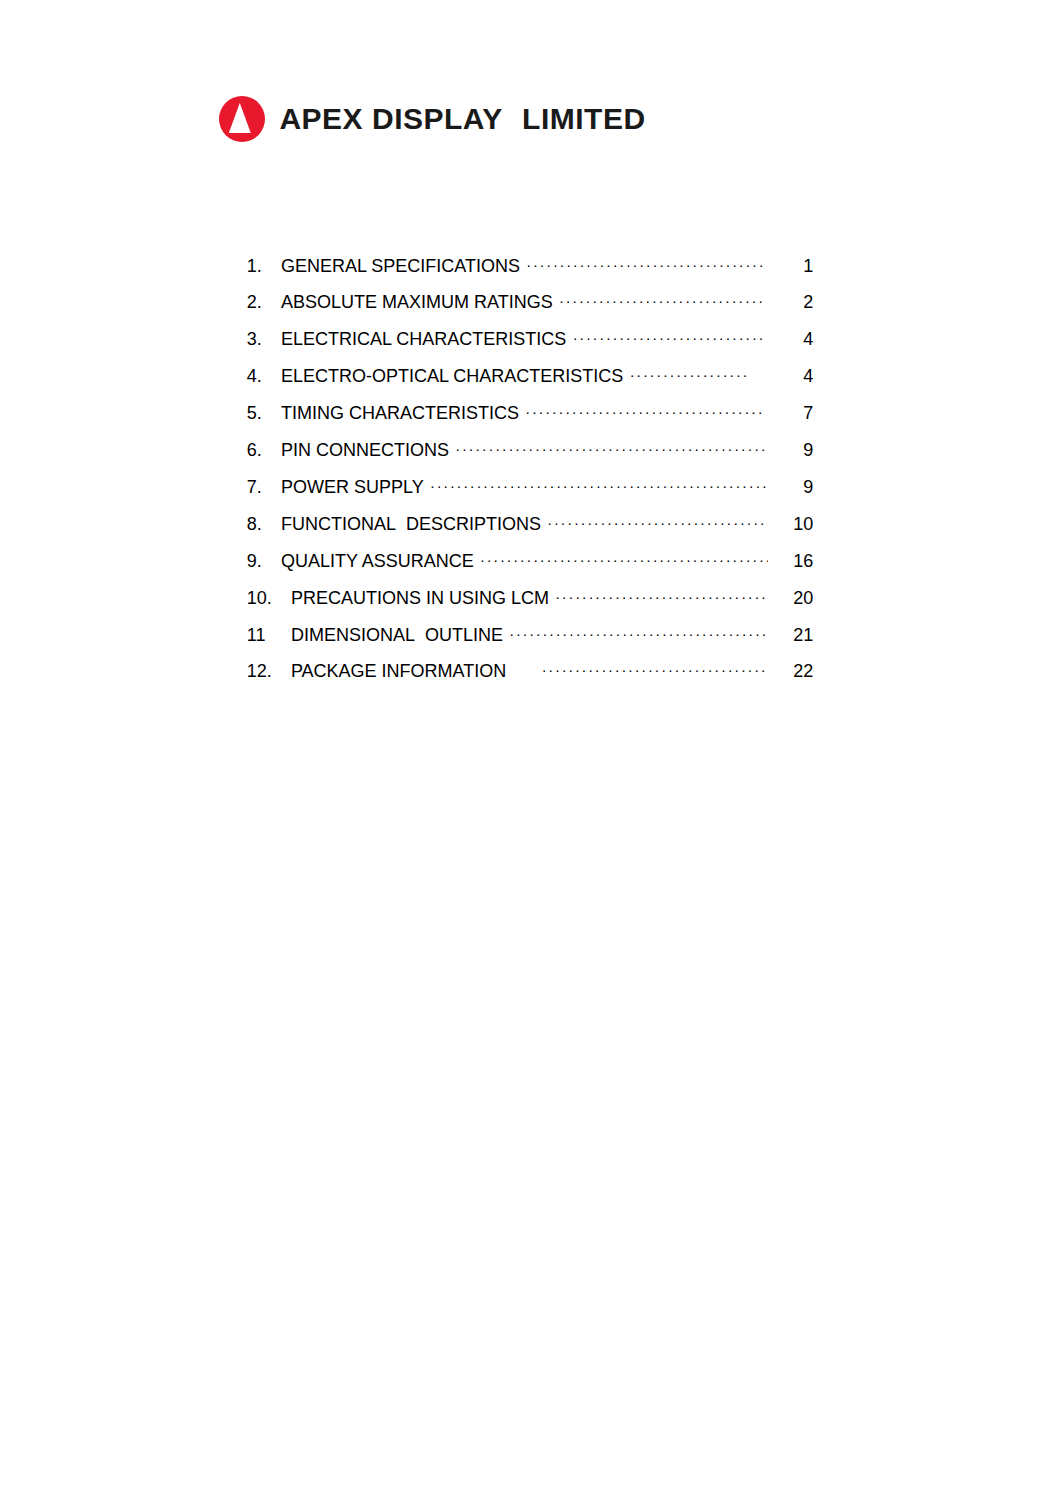APEX DISPLAY LIMITED
1. GENERAL SPECIFICATIONS ···································· 1
2. ABSOLUTE MAXIMUM RATINGS ······························· 2
3. ELECTRICAL CHARACTERISTICS ····························· 4
4. ELECTRO-OPTICAL CHARACTERISTICS ·················· 4
5. TIMING CHARACTERISTICS ···································· 7
6. PIN CONNECTIONS ················································· 9
7. POWER SUPPLY ···················································· 9
8. FUNCTIONAL DESCRIPTIONS ································· 10
9. QUALITY ASSURANCE ·············································· 16
10. PRECAUTIONS IN USING LCM ································ 20
11 DIMENSIONAL OUTLINE ·········································· 21
12. PACKAGE INFORMATION ······································· 22